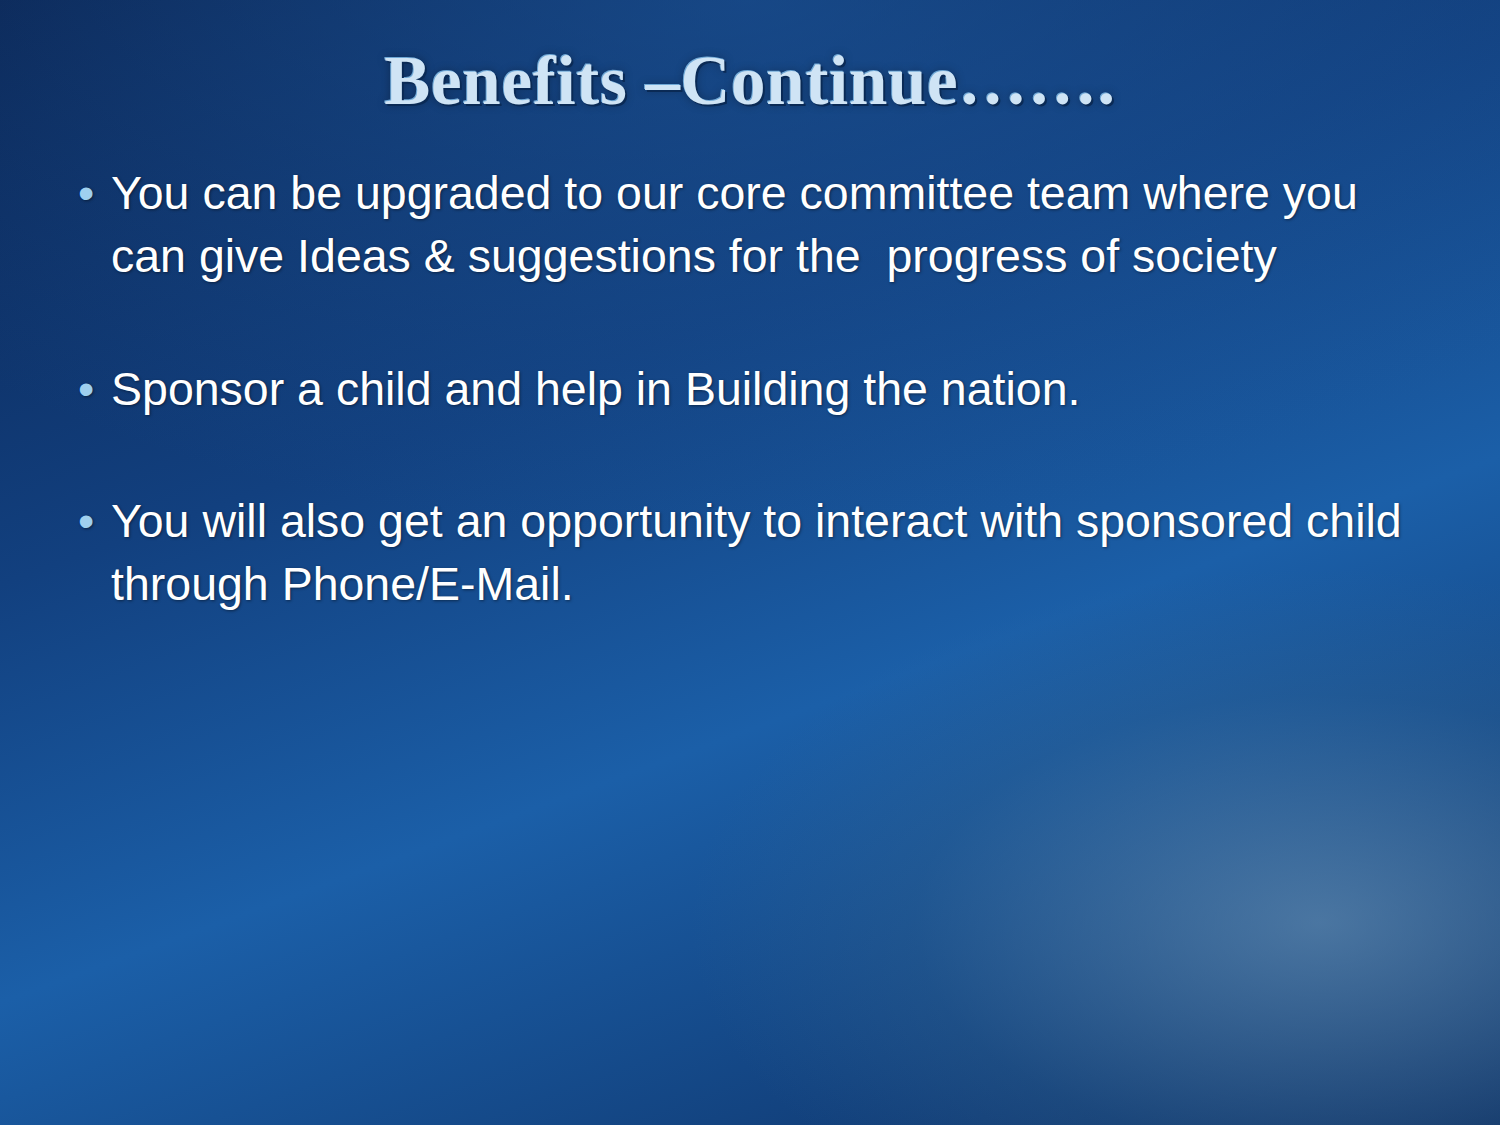Benefits –Continue…….
You can be upgraded to our core committee team where you can give Ideas & suggestions for the progress of society
Sponsor a child and help in Building the nation.
You will also get an opportunity to interact with sponsored child through Phone/E-Mail.